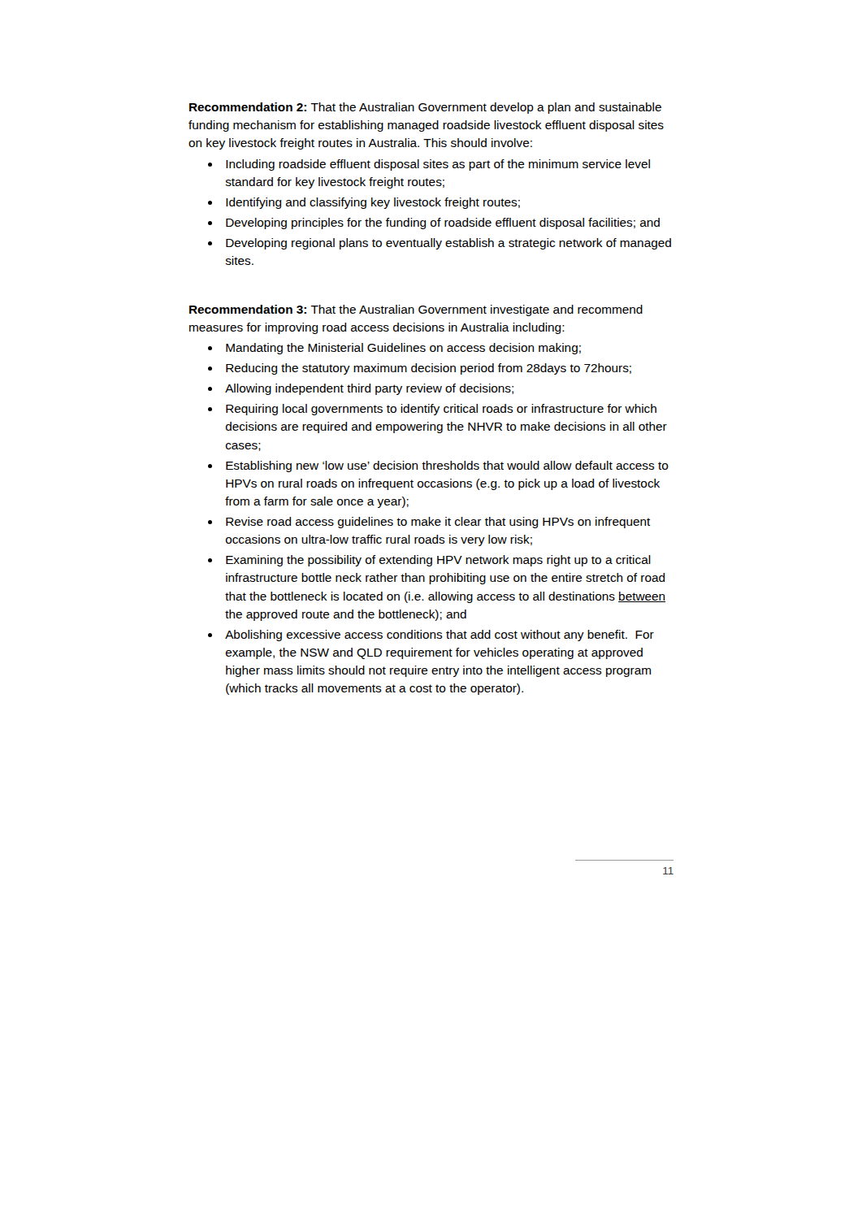Recommendation 2: That the Australian Government develop a plan and sustainable funding mechanism for establishing managed roadside livestock effluent disposal sites on key livestock freight routes in Australia. This should involve:
Including roadside effluent disposal sites as part of the minimum service level standard for key livestock freight routes;
Identifying and classifying key livestock freight routes;
Developing principles for the funding of roadside effluent disposal facilities; and
Developing regional plans to eventually establish a strategic network of managed sites.
Recommendation 3: That the Australian Government investigate and recommend measures for improving road access decisions in Australia including:
Mandating the Ministerial Guidelines on access decision making;
Reducing the statutory maximum decision period from 28days to 72hours;
Allowing independent third party review of decisions;
Requiring local governments to identify critical roads or infrastructure for which decisions are required and empowering the NHVR to make decisions in all other cases;
Establishing new ‘low use’ decision thresholds that would allow default access to HPVs on rural roads on infrequent occasions (e.g. to pick up a load of livestock from a farm for sale once a year);
Revise road access guidelines to make it clear that using HPVs on infrequent occasions on ultra-low traffic rural roads is very low risk;
Examining the possibility of extending HPV network maps right up to a critical infrastructure bottle neck rather than prohibiting use on the entire stretch of road that the bottleneck is located on (i.e. allowing access to all destinations between the approved route and the bottleneck); and
Abolishing excessive access conditions that add cost without any benefit. For example, the NSW and QLD requirement for vehicles operating at approved higher mass limits should not require entry into the intelligent access program (which tracks all movements at a cost to the operator).
11